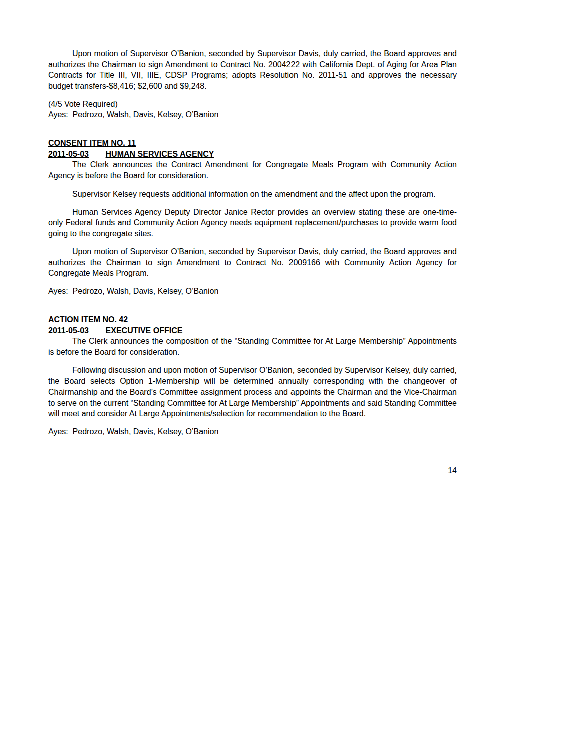Upon motion of Supervisor O’Banion, seconded by Supervisor Davis, duly carried, the Board approves and authorizes the Chairman to sign Amendment to Contract No. 2004222 with California Dept. of Aging for Area Plan Contracts for Title III, VII, IIIE, CDSP Programs; adopts Resolution No. 2011-51 and approves the necessary budget transfers-$8,416; $2,600 and $9,248.
(4/5 Vote Required)
Ayes: Pedrozo, Walsh, Davis, Kelsey, O’Banion
CONSENT ITEM NO. 11
2011-05-03 HUMAN SERVICES AGENCY
The Clerk announces the Contract Amendment for Congregate Meals Program with Community Action Agency is before the Board for consideration.
Supervisor Kelsey requests additional information on the amendment and the affect upon the program.
Human Services Agency Deputy Director Janice Rector provides an overview stating these are one-time-only Federal funds and Community Action Agency needs equipment replacement/purchases to provide warm food going to the congregate sites.
Upon motion of Supervisor O’Banion, seconded by Supervisor Davis, duly carried, the Board approves and authorizes the Chairman to sign Amendment to Contract No. 2009166 with Community Action Agency for Congregate Meals Program.
Ayes: Pedrozo, Walsh, Davis, Kelsey, O’Banion
ACTION ITEM NO. 42
2011-05-03 EXECUTIVE OFFICE
The Clerk announces the composition of the “Standing Committee for At Large Membership” Appointments is before the Board for consideration.
Following discussion and upon motion of Supervisor O’Banion, seconded by Supervisor Kelsey, duly carried, the Board selects Option 1-Membership will be determined annually corresponding with the changeover of Chairmanship and the Board’s Committee assignment process and appoints the Chairman and the Vice-Chairman to serve on the current “Standing Committee for At Large Membership” Appointments and said Standing Committee will meet and consider At Large Appointments/selection for recommendation to the Board.
Ayes: Pedrozo, Walsh, Davis, Kelsey, O’Banion
14